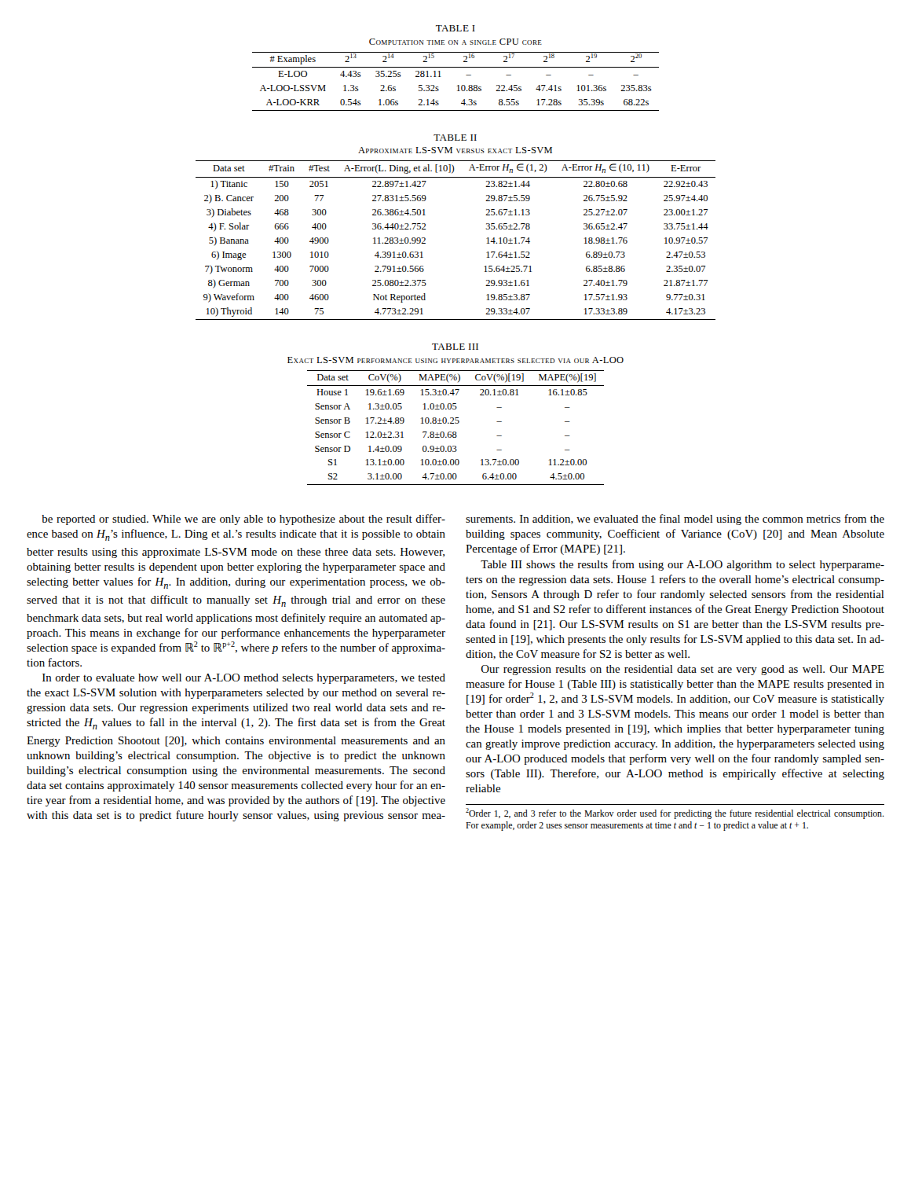TABLE I
Computation time on a single CPU core
| # Examples | 2 13 | 2 14 | 2 15 | 2 16 | 2 17 | 2 18 | 2 19 | 2 20 |
| --- | --- | --- | --- | --- | --- | --- | --- | --- |
| E-LOO | 4.43s | 35.25s | 281.11 | – | – | – | – | – |
| A-LOO-LSSVM | 1.3s | 2.6s | 5.32s | 10.88s | 22.45s | 47.41s | 101.36s | 235.83s |
| A-LOO-KRR | 0.54s | 1.06s | 2.14s | 4.3s | 8.55s | 17.28s | 35.39s | 68.22s |
TABLE II
Approximate LS-SVM versus exact LS-SVM
| Data set | #Train | #Test | A-Error(L. Ding, et al. [10]) | A-Error H n ∈ (1, 2) | A-Error H n ∈ (10, 11) | E-Error |
| --- | --- | --- | --- | --- | --- | --- |
| 1) Titanic | 150 | 2051 | 22.897±1.427 | 23.82±1.44 | 22.80±0.68 | 22.92±0.43 |
| 2) B. Cancer | 200 | 77 | 27.831±5.569 | 29.87±5.59 | 26.75±5.92 | 25.97±4.40 |
| 3) Diabetes | 468 | 300 | 26.386±4.501 | 25.67±1.13 | 25.27±2.07 | 23.00±1.27 |
| 4) F. Solar | 666 | 400 | 36.440±2.752 | 35.65±2.78 | 36.65±2.47 | 33.75±1.44 |
| 5) Banana | 400 | 4900 | 11.283±0.992 | 14.10±1.74 | 18.98±1.76 | 10.97±0.57 |
| 6) Image | 1300 | 1010 | 4.391±0.631 | 17.64±1.52 | 6.89±0.73 | 2.47±0.53 |
| 7) Twonorm | 400 | 7000 | 2.791±0.566 | 15.64±25.71 | 6.85±8.86 | 2.35±0.07 |
| 8) German | 700 | 300 | 25.080±2.375 | 29.93±1.61 | 27.40±1.79 | 21.87±1.77 |
| 9) Waveform | 400 | 4600 | Not Reported | 19.85±3.87 | 17.57±1.93 | 9.77±0.31 |
| 10) Thyroid | 140 | 75 | 4.773±2.291 | 29.33±4.07 | 17.33±3.89 | 4.17±3.23 |
TABLE III
Exact LS-SVM performance using hyperparameters selected via our A-LOO
| Data set | CoV(%) | MAPE(%) | CoV(%)[19] | MAPE(%)[19] |
| --- | --- | --- | --- | --- |
| House 1 | 19.6±1.69 | 15.3±0.47 | 20.1±0.81 | 16.1±0.85 |
| Sensor A | 1.3±0.05 | 1.0±0.05 | – | – |
| Sensor B | 17.2±4.89 | 10.8±0.25 | – | – |
| Sensor C | 12.0±2.31 | 7.8±0.68 | – | – |
| Sensor D | 1.4±0.09 | 0.9±0.03 | – | – |
| S1 | 13.1±0.00 | 10.0±0.00 | 13.7±0.00 | 11.2±0.00 |
| S2 | 3.1±0.00 | 4.7±0.00 | 6.4±0.00 | 4.5±0.00 |
be reported or studied. While we are only able to hypothesize about the result difference based on Hn’s influence, L. Ding et al.’s results indicate that it is possible to obtain better results using this approximate LS-SVM mode on these three data sets. However, obtaining better results is dependent upon better exploring the hyperparameter space and selecting better values for Hn. In addition, during our experimentation process, we observed that it is not that difficult to manually set Hn through trial and error on these benchmark data sets, but real world applications most definitely require an automated approach. This means in exchange for our performance enhancements the hyperparameter selection space is expanded from ℝ2 to ℝp+2, where p refers to the number of approximation factors.
In order to evaluate how well our A-LOO method selects hyperparameters, we tested the exact LS-SVM solution with hyperparameters selected by our method on several regression data sets. Our regression experiments utilized two real world data sets and restricted the Hn values to fall in the interval (1, 2). The first data set is from the Great Energy Prediction Shootout [20], which contains environmental measurements and an unknown building’s electrical consumption. The objective is to predict the unknown building’s electrical consumption using the environmental measurements. The second data set contains approximately 140 sensor measurements collected every hour for an entire year from a residential home, and was provided by the authors of [19]. The objective with this data set is to predict future hourly sensor values, using previous sensor measurements. In addition, we evaluated the final model using the common metrics from the building spaces community, Coefficient of Variance (CoV) [20] and Mean Absolute Percentage of Error (MAPE) [21].
Table III shows the results from using our A-LOO algorithm to select hyperparameters on the regression data sets. House 1 refers to the overall home’s electrical consumption, Sensors A through D refer to four randomly selected sensors from the residential home, and S1 and S2 refer to different instances of the Great Energy Prediction Shootout data found in [21]. Our LS-SVM results on S1 are better than the LS-SVM results presented in [19], which presents the only results for LS-SVM applied to this data set. In addition, the CoV measure for S2 is better as well.
Our regression results on the residential data set are very good as well. Our MAPE measure for House 1 (Table III) is statistically better than the MAPE results presented in [19] for order2 1, 2, and 3 LS-SVM models. In addition, our CoV measure is statistically better than order 1 and 3 LS-SVM models. This means our order 1 model is better than the House 1 models presented in [19], which implies that better hyperparameter tuning can greatly improve prediction accuracy. In addition, the hyperparameters selected using our A-LOO produced models that perform very well on the four randomly sampled sensors (Table III). Therefore, our A-LOO method is empirically effective at selecting reliable
2Order 1, 2, and 3 refer to the Markov order used for predicting the future residential electrical consumption. For example, order 2 uses sensor measurements at time t and t − 1 to predict a value at t + 1.